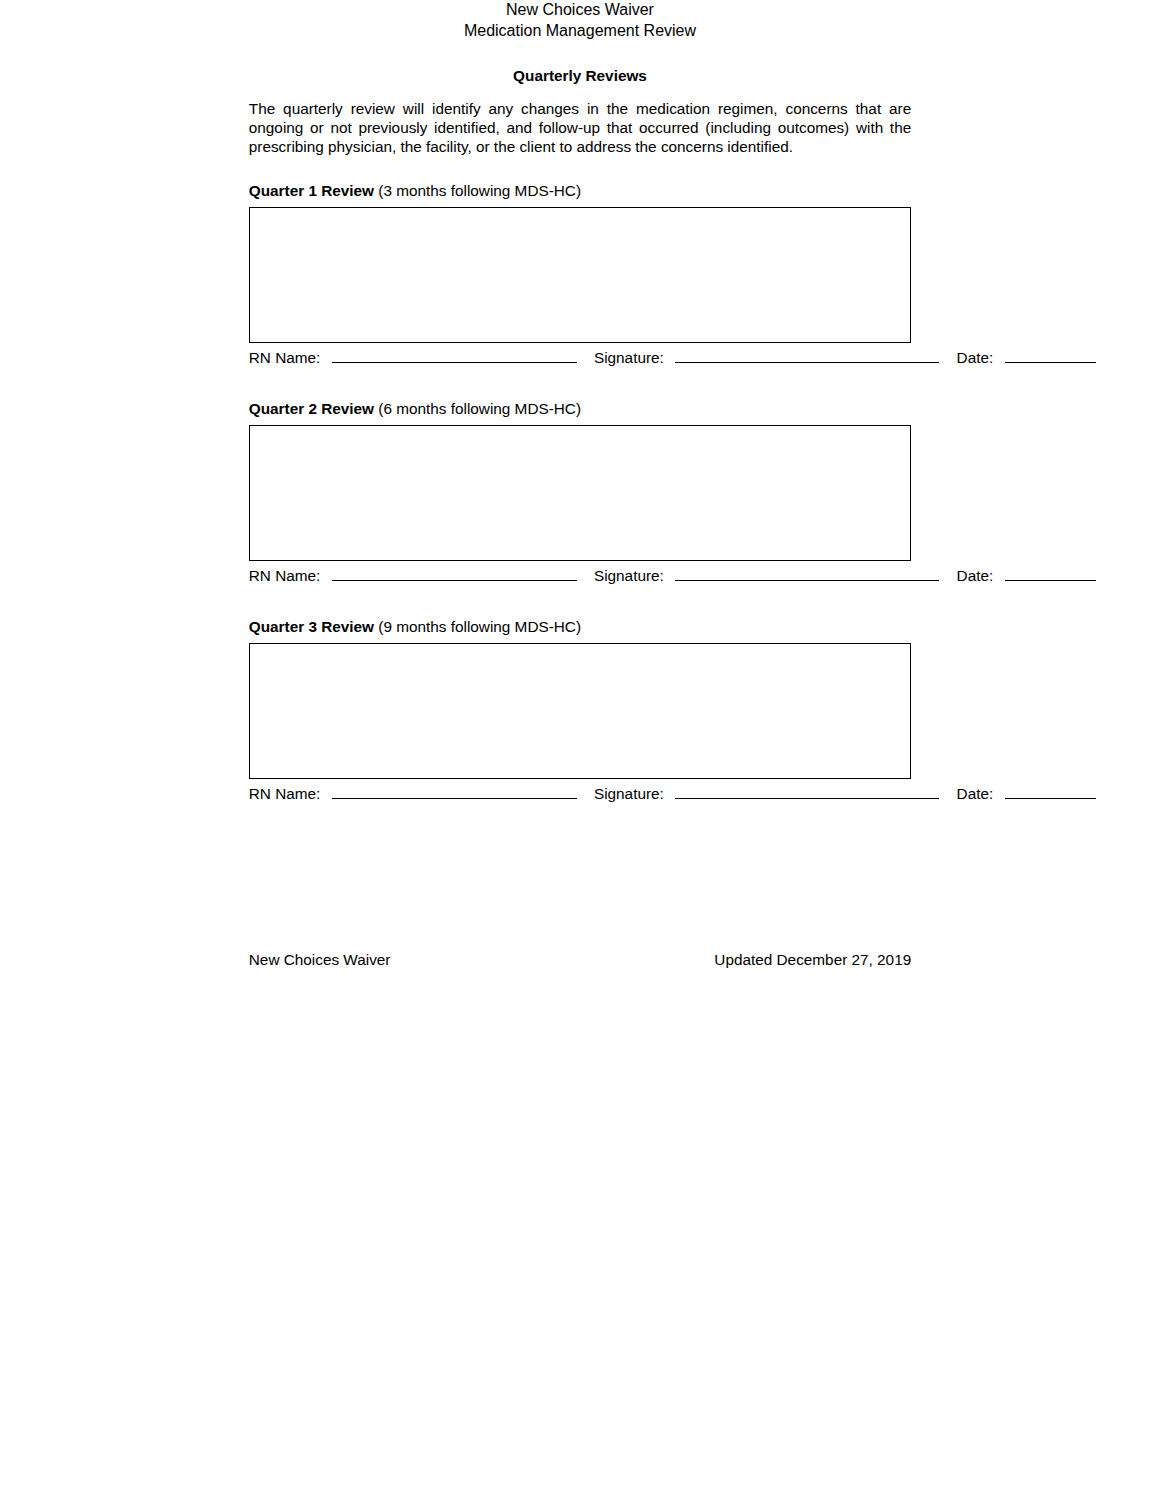New Choices Waiver Medication Management Review
Quarterly Reviews
The quarterly review will identify any changes in the medication regimen, concerns that are ongoing or not previously identified, and follow-up that occurred (including outcomes) with the prescribing physician, the facility, or the client to address the concerns identified.
Quarter 1 Review (3 months following MDS-HC)
RN Name: Signature: Date:
Quarter 2 Review (6 months following MDS-HC)
RN Name: Signature: Date:
Quarter 3 Review (9 months following MDS-HC)
RN Name: Signature: Date:
New Choices Waiver Updated December 27, 2019